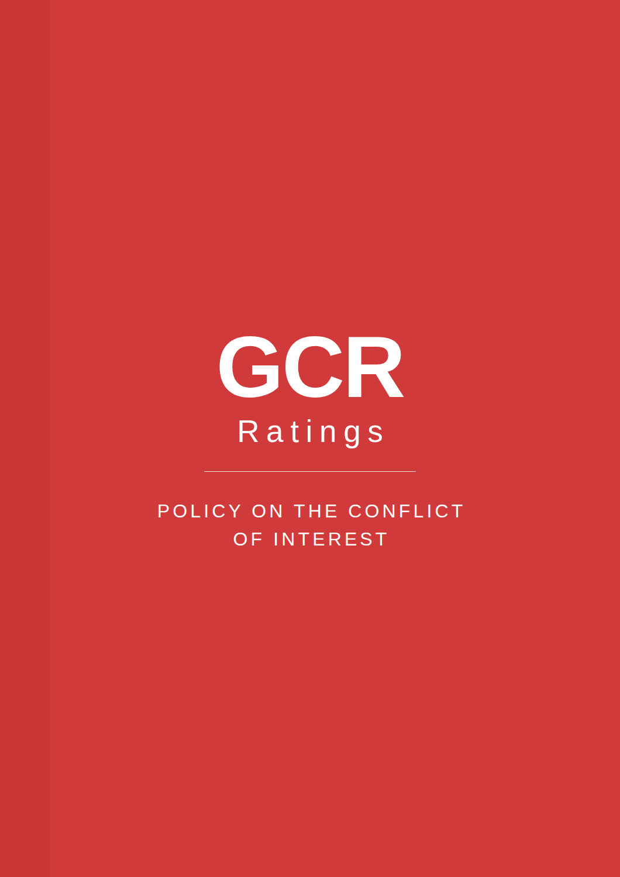GCR Ratings
Policy on the Conflict
of Interest